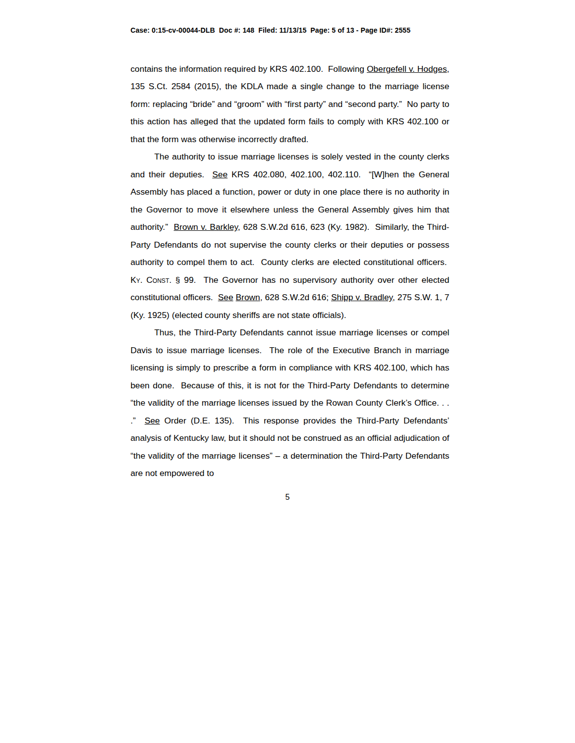Case: 0:15-cv-00044-DLB Doc #: 148 Filed: 11/13/15 Page: 5 of 13 - Page ID#: 2555
contains the information required by KRS 402.100. Following Obergefell v. Hodges, 135 S.Ct. 2584 (2015), the KDLA made a single change to the marriage license form: replacing “bride” and “groom” with “first party” and “second party.” No party to this action has alleged that the updated form fails to comply with KRS 402.100 or that the form was otherwise incorrectly drafted.
The authority to issue marriage licenses is solely vested in the county clerks and their deputies. See KRS 402.080, 402.100, 402.110. “[W]hen the General Assembly has placed a function, power or duty in one place there is no authority in the Governor to move it elsewhere unless the General Assembly gives him that authority.” Brown v. Barkley, 628 S.W.2d 616, 623 (Ky. 1982). Similarly, the Third-Party Defendants do not supervise the county clerks or their deputies or possess authority to compel them to act. County clerks are elected constitutional officers. Ky. Const. § 99. The Governor has no supervisory authority over other elected constitutional officers. See Brown, 628 S.W.2d 616; Shipp v. Bradley, 275 S.W. 1, 7 (Ky. 1925) (elected county sheriffs are not state officials).
Thus, the Third-Party Defendants cannot issue marriage licenses or compel Davis to issue marriage licenses. The role of the Executive Branch in marriage licensing is simply to prescribe a form in compliance with KRS 402.100, which has been done. Because of this, it is not for the Third-Party Defendants to determine “the validity of the marriage licenses issued by the Rowan County Clerk’s Office. . . .” See Order (D.E. 135). This response provides the Third-Party Defendants’ analysis of Kentucky law, but it should not be construed as an official adjudication of “the validity of the marriage licenses” – a determination the Third-Party Defendants are not empowered to
5